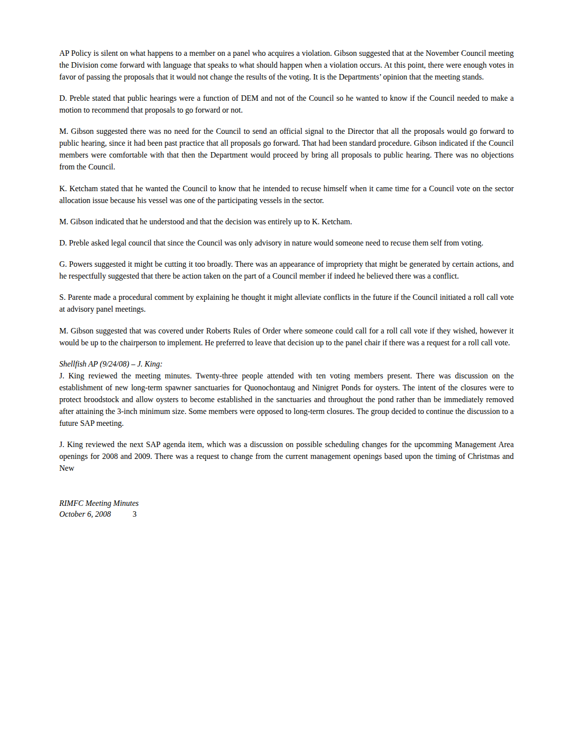AP Policy is silent on what happens to a member on a panel who acquires a violation. Gibson suggested that at the November Council meeting the Division come forward with language that speaks to what should happen when a violation occurs. At this point, there were enough votes in favor of passing the proposals that it would not change the results of the voting. It is the Departments’ opinion that the meeting stands.
D. Preble stated that public hearings were a function of DEM and not of the Council so he wanted to know if the Council needed to make a motion to recommend that proposals to go forward or not.
M. Gibson suggested there was no need for the Council to send an official signal to the Director that all the proposals would go forward to public hearing, since it had been past practice that all proposals go forward. That had been standard procedure. Gibson indicated if the Council members were comfortable with that then the Department would proceed by bring all proposals to public hearing. There was no objections from the Council.
K. Ketcham stated that he wanted the Council to know that he intended to recuse himself when it came time for a Council vote on the sector allocation issue because his vessel was one of the participating vessels in the sector.
M. Gibson indicated that he understood and that the decision was entirely up to K. Ketcham.
D. Preble asked legal council that since the Council was only advisory in nature would someone need to recuse them self from voting.
G. Powers suggested it might be cutting it too broadly. There was an appearance of impropriety that might be generated by certain actions, and he respectfully suggested that there be action taken on the part of a Council member if indeed he believed there was a conflict.
S. Parente made a procedural comment by explaining he thought it might alleviate conflicts in the future if the Council initiated a roll call vote at advisory panel meetings.
M. Gibson suggested that was covered under Roberts Rules of Order where someone could call for a roll call vote if they wished, however it would be up to the chairperson to implement. He preferred to leave that decision up to the panel chair if there was a request for a roll call vote.
Shellfish AP (9/24/08) – J. King:
J. King reviewed the meeting minutes. Twenty-three people attended with ten voting members present. There was discussion on the establishment of new long-term spawner sanctuaries for Quonochontaug and Ninigret Ponds for oysters. The intent of the closures were to protect broodstock and allow oysters to become established in the sanctuaries and throughout the pond rather than be immediately removed after attaining the 3-inch minimum size. Some members were opposed to long-term closures. The group decided to continue the discussion to a future SAP meeting.
J. King reviewed the next SAP agenda item, which was a discussion on possible scheduling changes for the upcomming Management Area openings for 2008 and 2009. There was a request to change from the current management openings based upon the timing of Christmas and New
RIMFC Meeting Minutes
October 6, 2008 3